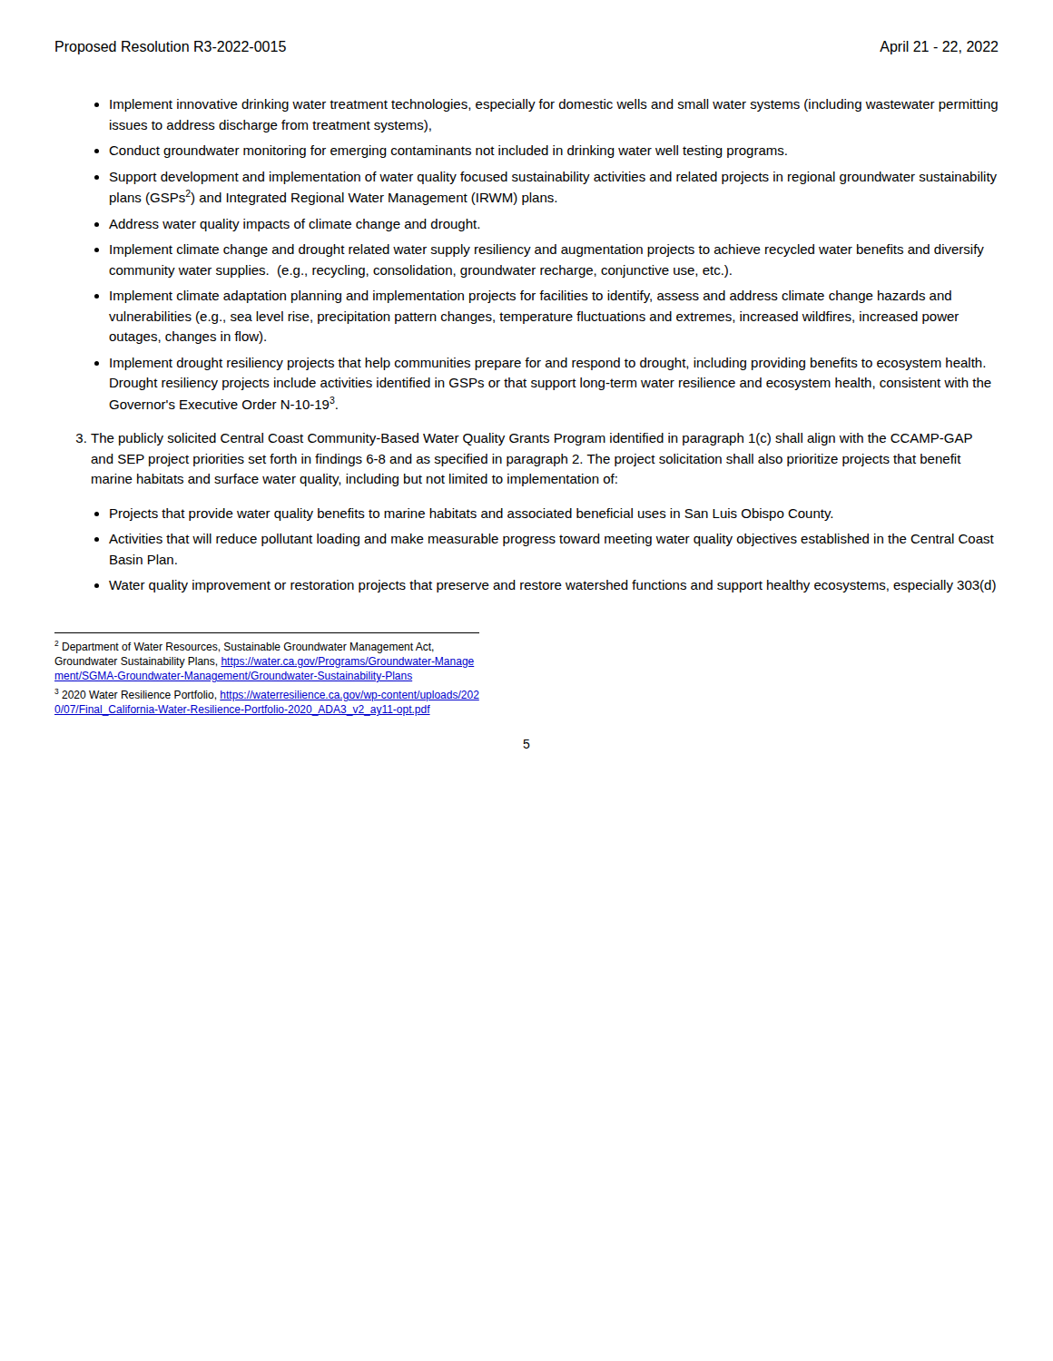Proposed Resolution R3-2022-0015 April 21 - 22, 2022
Implement innovative drinking water treatment technologies, especially for domestic wells and small water systems (including wastewater permitting issues to address discharge from treatment systems),
Conduct groundwater monitoring for emerging contaminants not included in drinking water well testing programs.
Support development and implementation of water quality focused sustainability activities and related projects in regional groundwater sustainability plans (GSPs2) and Integrated Regional Water Management (IRWM) plans.
Address water quality impacts of climate change and drought.
Implement climate change and drought related water supply resiliency and augmentation projects to achieve recycled water benefits and diversify community water supplies. (e.g., recycling, consolidation, groundwater recharge, conjunctive use, etc.).
Implement climate adaptation planning and implementation projects for facilities to identify, assess and address climate change hazards and vulnerabilities (e.g., sea level rise, precipitation pattern changes, temperature fluctuations and extremes, increased wildfires, increased power outages, changes in flow).
Implement drought resiliency projects that help communities prepare for and respond to drought, including providing benefits to ecosystem health. Drought resiliency projects include activities identified in GSPs or that support long-term water resilience and ecosystem health, consistent with the Governor's Executive Order N-10-193.
The publicly solicited Central Coast Community-Based Water Quality Grants Program identified in paragraph 1(c) shall align with the CCAMP-GAP and SEP project priorities set forth in findings 6-8 and as specified in paragraph 2. The project solicitation shall also prioritize projects that benefit marine habitats and surface water quality, including but not limited to implementation of:
Projects that provide water quality benefits to marine habitats and associated beneficial uses in San Luis Obispo County.
Activities that will reduce pollutant loading and make measurable progress toward meeting water quality objectives established in the Central Coast Basin Plan.
Water quality improvement or restoration projects that preserve and restore watershed functions and support healthy ecosystems, especially 303(d)
2 Department of Water Resources, Sustainable Groundwater Management Act, Groundwater Sustainability Plans, https://water.ca.gov/Programs/Groundwater-Management/SGMA-Groundwater-Management/Groundwater-Sustainability-Plans
3 2020 Water Resilience Portfolio, https://waterresilience.ca.gov/wp-content/uploads/2020/07/Final_California-Water-Resilience-Portfolio-2020_ADA3_v2_ay11-opt.pdf
5